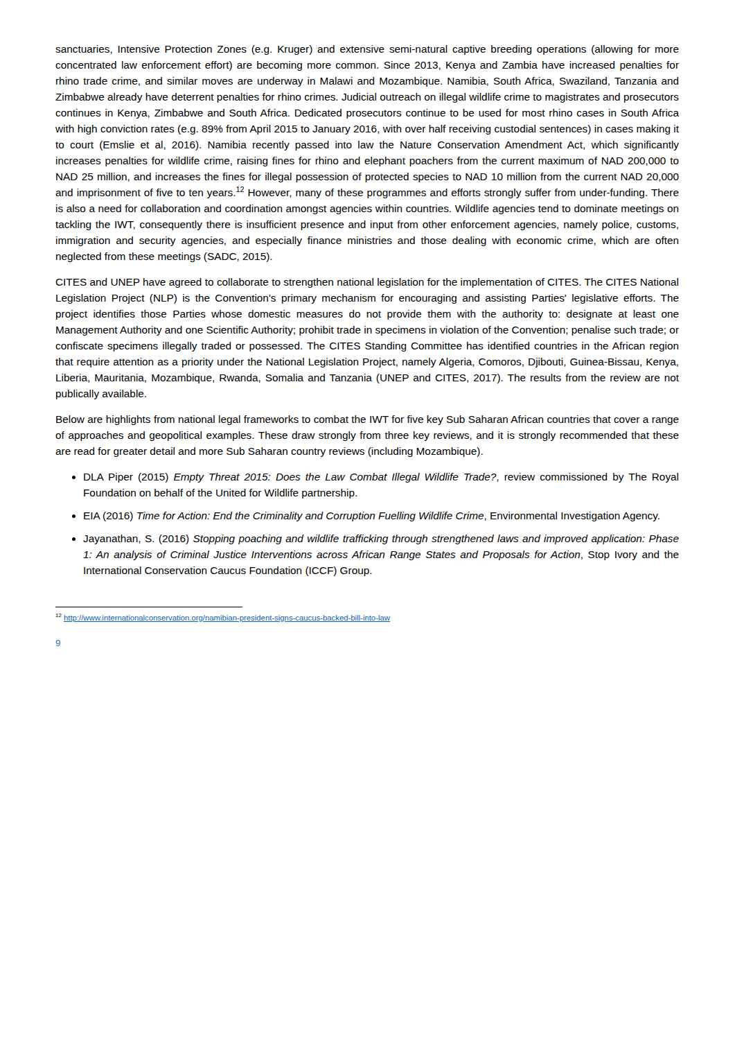sanctuaries, Intensive Protection Zones (e.g. Kruger) and extensive semi-natural captive breeding operations (allowing for more concentrated law enforcement effort) are becoming more common. Since 2013, Kenya and Zambia have increased penalties for rhino trade crime, and similar moves are underway in Malawi and Mozambique. Namibia, South Africa, Swaziland, Tanzania and Zimbabwe already have deterrent penalties for rhino crimes. Judicial outreach on illegal wildlife crime to magistrates and prosecutors continues in Kenya, Zimbabwe and South Africa. Dedicated prosecutors continue to be used for most rhino cases in South Africa with high conviction rates (e.g. 89% from April 2015 to January 2016, with over half receiving custodial sentences) in cases making it to court (Emslie et al, 2016). Namibia recently passed into law the Nature Conservation Amendment Act, which significantly increases penalties for wildlife crime, raising fines for rhino and elephant poachers from the current maximum of NAD 200,000 to NAD 25 million, and increases the fines for illegal possession of protected species to NAD 10 million from the current NAD 20,000 and imprisonment of five to ten years.12 However, many of these programmes and efforts strongly suffer from under-funding. There is also a need for collaboration and coordination amongst agencies within countries. Wildlife agencies tend to dominate meetings on tackling the IWT, consequently there is insufficient presence and input from other enforcement agencies, namely police, customs, immigration and security agencies, and especially finance ministries and those dealing with economic crime, which are often neglected from these meetings (SADC, 2015).
CITES and UNEP have agreed to collaborate to strengthen national legislation for the implementation of CITES. The CITES National Legislation Project (NLP) is the Convention's primary mechanism for encouraging and assisting Parties' legislative efforts. The project identifies those Parties whose domestic measures do not provide them with the authority to: designate at least one Management Authority and one Scientific Authority; prohibit trade in specimens in violation of the Convention; penalise such trade; or confiscate specimens illegally traded or possessed. The CITES Standing Committee has identified countries in the African region that require attention as a priority under the National Legislation Project, namely Algeria, Comoros, Djibouti, Guinea-Bissau, Kenya, Liberia, Mauritania, Mozambique, Rwanda, Somalia and Tanzania (UNEP and CITES, 2017). The results from the review are not publically available.
Below are highlights from national legal frameworks to combat the IWT for five key Sub Saharan African countries that cover a range of approaches and geopolitical examples. These draw strongly from three key reviews, and it is strongly recommended that these are read for greater detail and more Sub Saharan country reviews (including Mozambique).
DLA Piper (2015) Empty Threat 2015: Does the Law Combat Illegal Wildlife Trade?, review commissioned by The Royal Foundation on behalf of the United for Wildlife partnership.
EIA (2016) Time for Action: End the Criminality and Corruption Fuelling Wildlife Crime, Environmental Investigation Agency.
Jayanathan, S. (2016) Stopping poaching and wildlife trafficking through strengthened laws and improved application: Phase 1: An analysis of Criminal Justice Interventions across African Range States and Proposals for Action, Stop Ivory and the International Conservation Caucus Foundation (ICCF) Group.
12 http://www.internationalconservation.org/namibian-president-signs-caucus-backed-bill-into-law
9